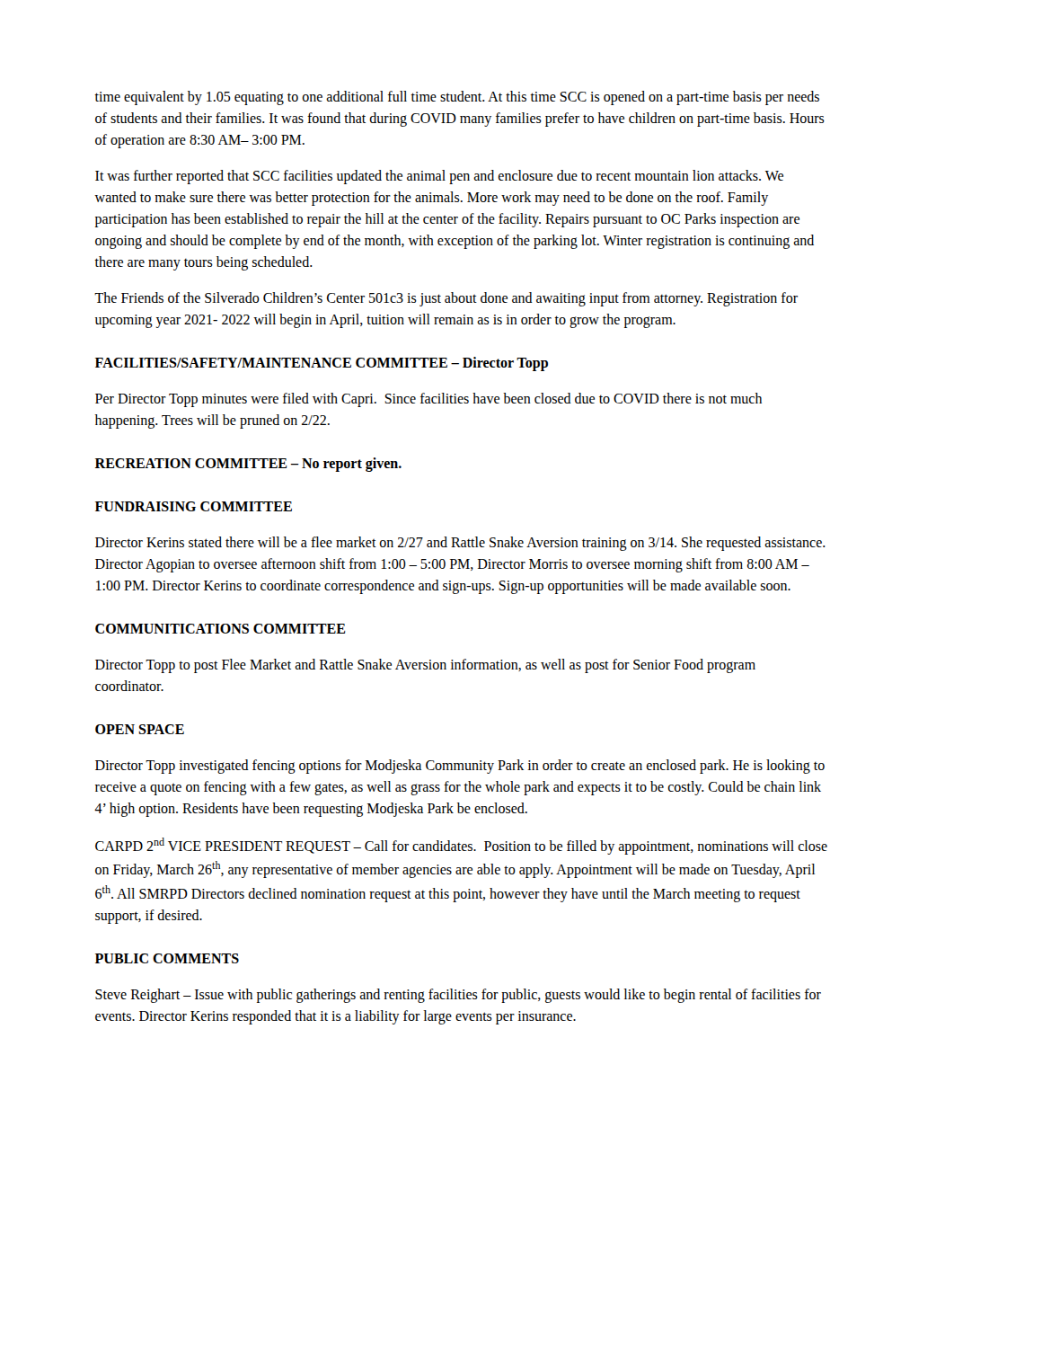time equivalent by 1.05 equating to one additional full time student. At this time SCC is opened on a part-time basis per needs of students and their families. It was found that during COVID many families prefer to have children on part-time basis. Hours of operation are 8:30 AM– 3:00 PM.
It was further reported that SCC facilities updated the animal pen and enclosure due to recent mountain lion attacks. We wanted to make sure there was better protection for the animals. More work may need to be done on the roof. Family participation has been established to repair the hill at the center of the facility. Repairs pursuant to OC Parks inspection are ongoing and should be complete by end of the month, with exception of the parking lot. Winter registration is continuing and there are many tours being scheduled.
The Friends of the Silverado Children’s Center 501c3 is just about done and awaiting input from attorney. Registration for upcoming year 2021- 2022 will begin in April, tuition will remain as is in order to grow the program.
FACILITIES/SAFETY/MAINTENANCE COMMITTEE – Director Topp
Per Director Topp minutes were filed with Capri. Since facilities have been closed due to COVID there is not much happening. Trees will be pruned on 2/22.
RECREATION COMMITTEE – No report given.
FUNDRAISING COMMITTEE
Director Kerins stated there will be a flee market on 2/27 and Rattle Snake Aversion training on 3/14. She requested assistance. Director Agopian to oversee afternoon shift from 1:00 – 5:00 PM, Director Morris to oversee morning shift from 8:00 AM – 1:00 PM. Director Kerins to coordinate correspondence and sign-ups. Sign-up opportunities will be made available soon.
COMMUNITICATIONS COMMITTEE
Director Topp to post Flee Market and Rattle Snake Aversion information, as well as post for Senior Food program coordinator.
OPEN SPACE
Director Topp investigated fencing options for Modjeska Community Park in order to create an enclosed park. He is looking to receive a quote on fencing with a few gates, as well as grass for the whole park and expects it to be costly. Could be chain link 4’ high option. Residents have been requesting Modjeska Park be enclosed.
CARPD 2nd VICE PRESIDENT REQUEST – Call for candidates. Position to be filled by appointment, nominations will close on Friday, March 26th, any representative of member agencies are able to apply. Appointment will be made on Tuesday, April 6th. All SMRPD Directors declined nomination request at this point, however they have until the March meeting to request support, if desired.
PUBLIC COMMENTS
Steve Reighart – Issue with public gatherings and renting facilities for public, guests would like to begin rental of facilities for events. Director Kerins responded that it is a liability for large events per insurance.